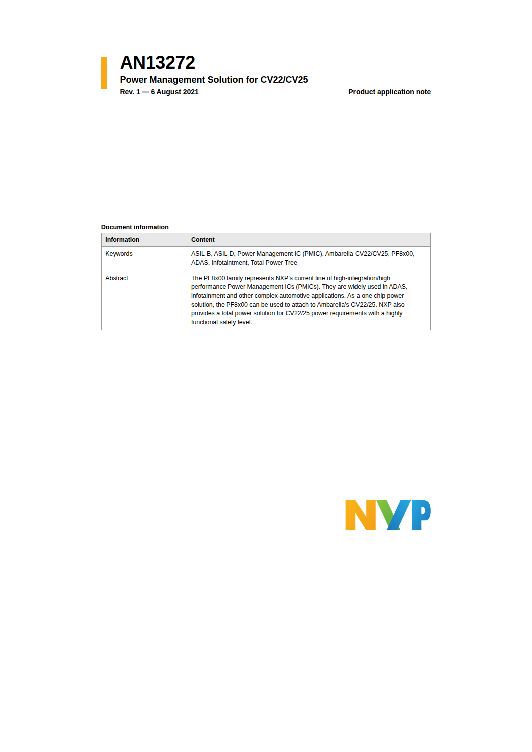AN13272
Power Management Solution for CV22/CV25
Rev. 1 — 6 August 2021 Product application note
Document information
| Information | Content |
| --- | --- |
| Keywords | ASIL-B, ASIL-D, Power Management IC (PMIC), Ambarella CV22/CV25, PF8x00, ADAS, Infotaintment, Total Power Tree |
| Abstract | The PF8x00 family represents NXP’s current line of high-integration/high performance Power Management ICs (PMICs). They are widely used in ADAS, infotainment and other complex automotive applications. As a one chip power solution, the PF8x00 can be used to attach to Ambarella's CV22/25. NXP also provides a total power solution for CV22/25 power requirements with a highly functional safety level. |